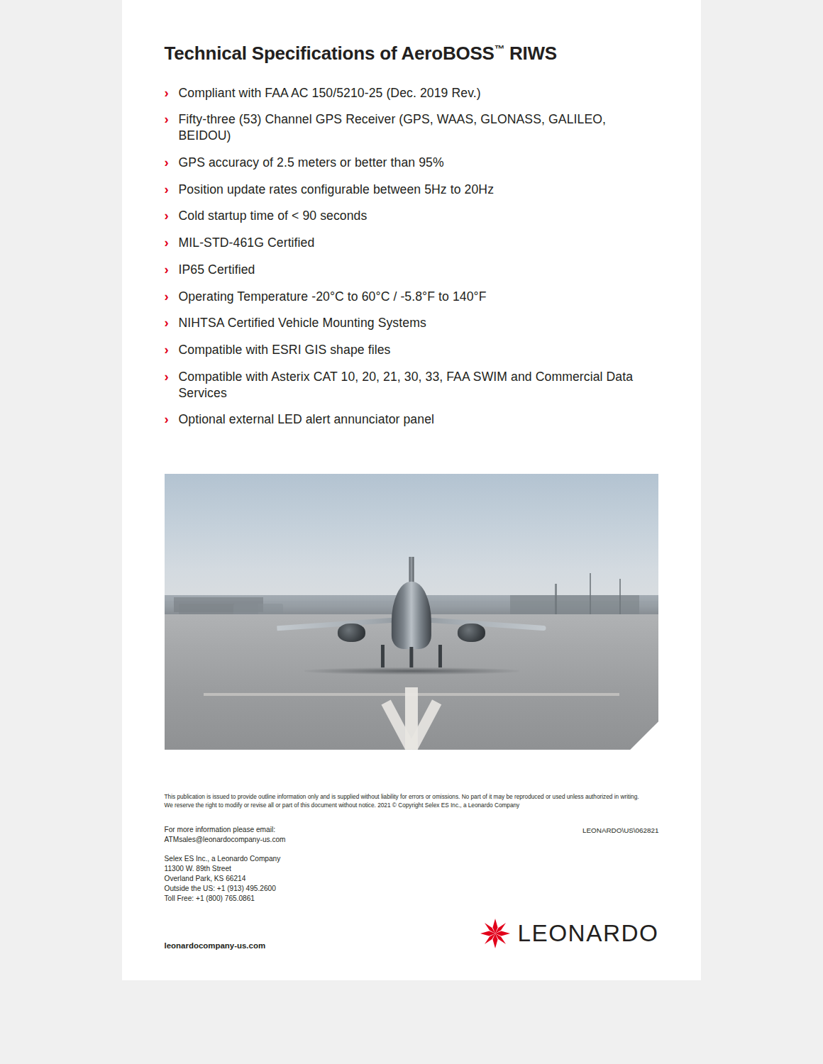Technical Specifications of AeroBOSS™ RIWS
Compliant with FAA AC 150/5210-25 (Dec. 2019 Rev.)
Fifty-three (53) Channel GPS Receiver (GPS, WAAS, GLONASS, GALILEO, BEIDOU)
GPS accuracy of 2.5 meters or better than 95%
Position update rates configurable between 5Hz to 20Hz
Cold startup time of < 90 seconds
MIL-STD-461G Certified
IP65 Certified
Operating Temperature -20°C to 60°C / -5.8°F to 140°F
NIHTSA Certified Vehicle Mounting Systems
Compatible with ESRI GIS shape files
Compatible with Asterix CAT 10, 20, 21, 30, 33, FAA SWIM and Commercial Data Services
Optional external LED alert annunciator panel
This publication is issued to provide outline information only and is supplied without liability for errors or omissions. No part of it may be reproduced or used unless authorized in writing. We reserve the right to modify or revise all or part of this document without notice. 2021 © Copyright Selex ES Inc., a Leonardo Company
For more information please email:
ATMsales@leonardocompany-us.com
LEONARDO\US\062821
Selex ES Inc., a Leonardo Company
11300 W. 89th Street
Overland Park, KS 66214
Outside the US: +1 (913) 495.2600
Toll Free: +1 (800) 765.0861
leonardocompany-us.com
LEONARDO